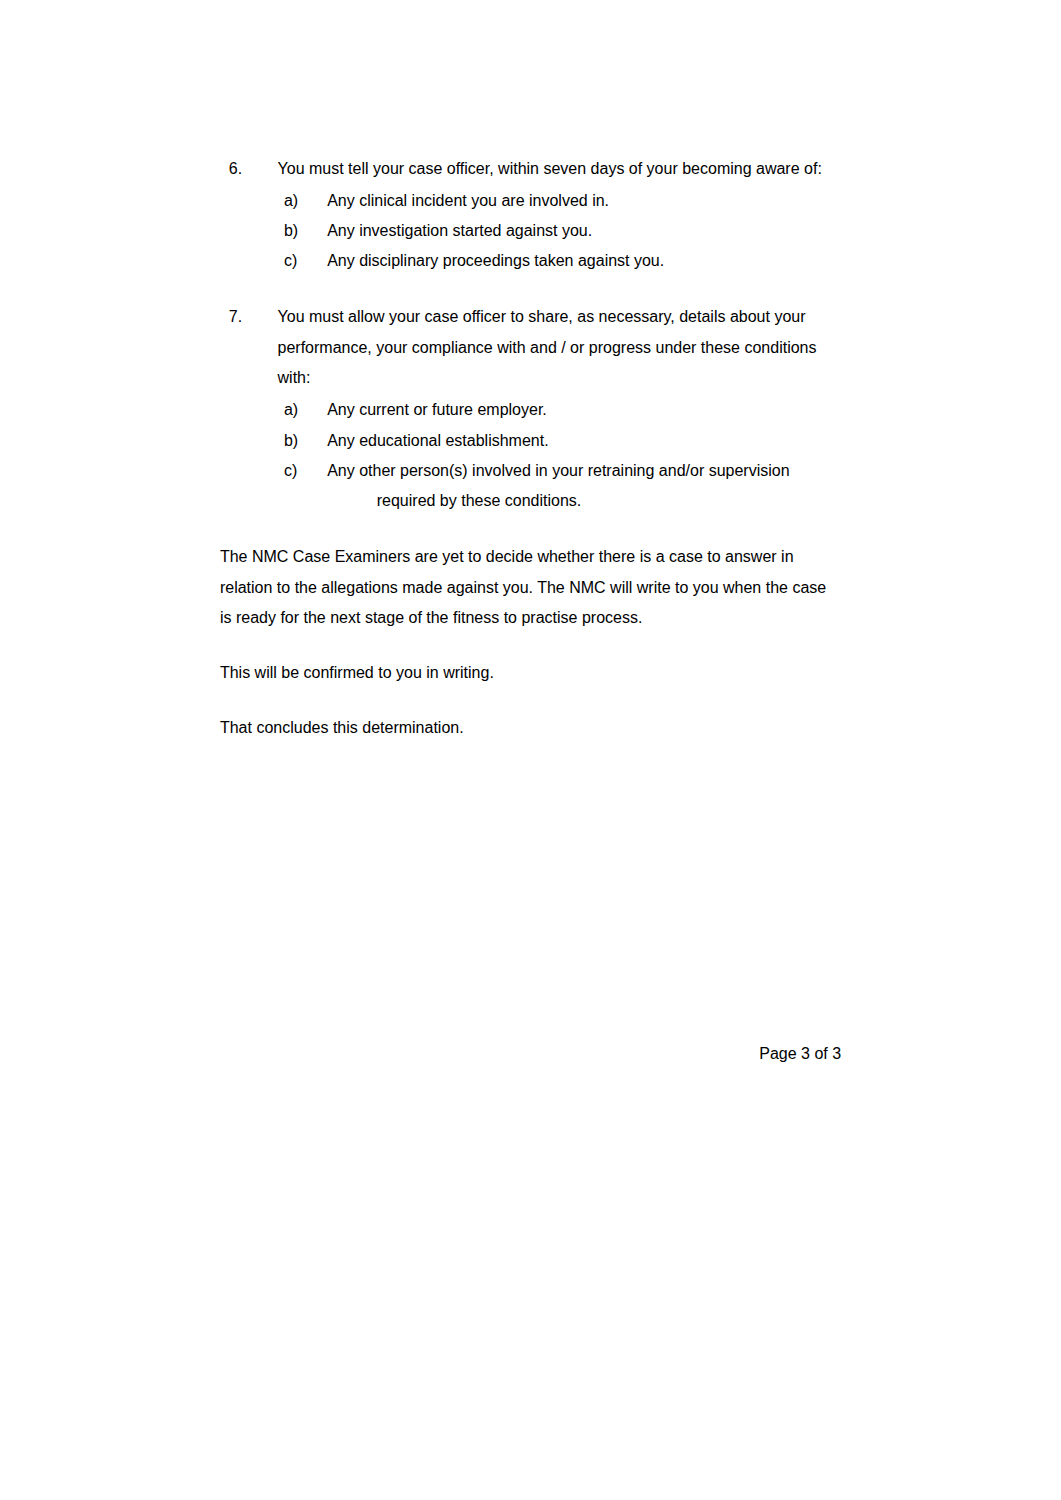6. You must tell your case officer, within seven days of your becoming aware of:
a) Any clinical incident you are involved in.
b) Any investigation started against you.
c) Any disciplinary proceedings taken against you.
7. You must allow your case officer to share, as necessary, details about your performance, your compliance with and / or progress under these conditions with:
a) Any current or future employer.
b) Any educational establishment.
c) Any other person(s) involved in your retraining and/or supervision
required by these conditions.
The NMC Case Examiners are yet to decide whether there is a case to answer in relation to the allegations made against you. The NMC will write to you when the case is ready for the next stage of the fitness to practise process.
This will be confirmed to you in writing.
That concludes this determination.
Page 3 of 3